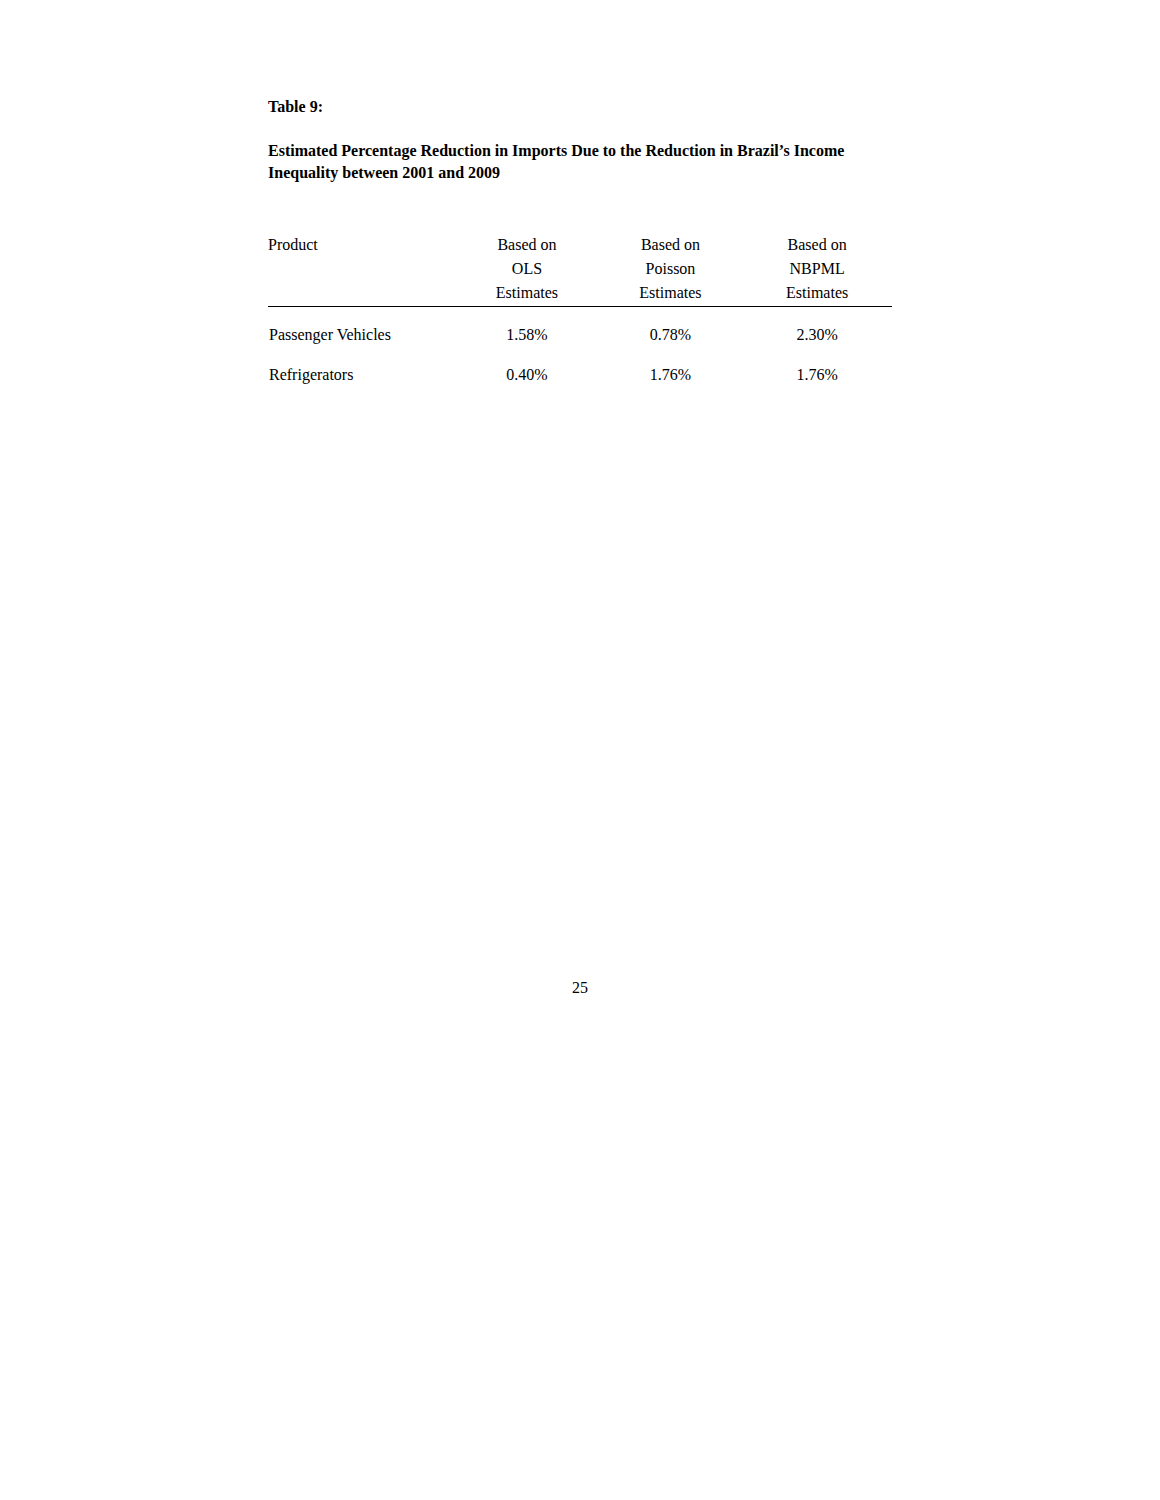Table 9:
Estimated Percentage Reduction in Imports Due to the Reduction in Brazil’s Income Inequality between 2001 and 2009
| Product | Based on | Based on | Based on |
| --- | --- | --- | --- |
| | OLS | Poisson | NBPML |
| | Estimates | Estimates | Estimates |
| Passenger Vehicles | 1.58% | 0.78% | 2.30% |
| Refrigerators | 0.40% | 1.76% | 1.76% |
25